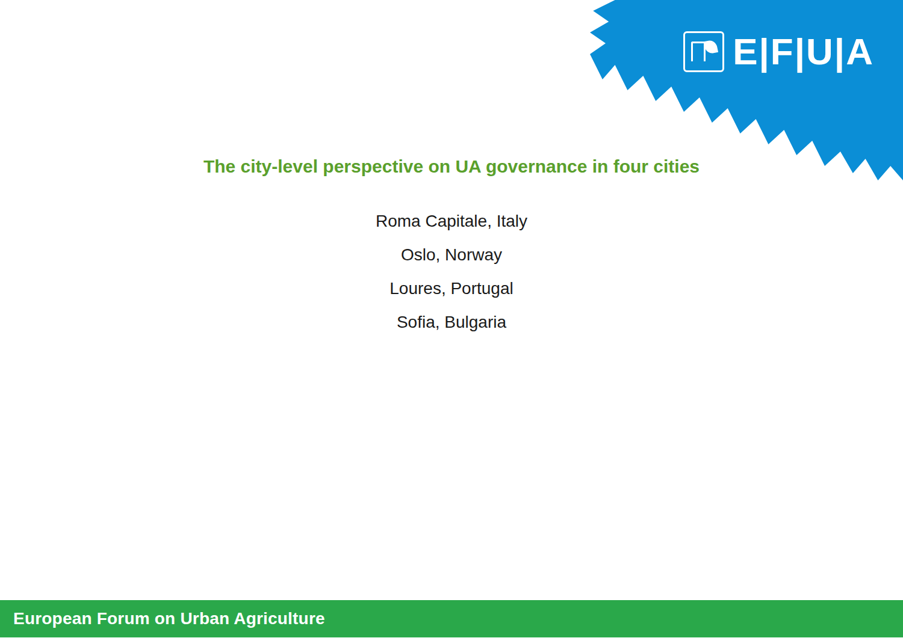E|F|U|A
The city-level perspective on UA governance in four cities
Roma Capitale, Italy
Oslo, Norway
Loures, Portugal
Sofia, Bulgaria
European Forum on Urban Agriculture